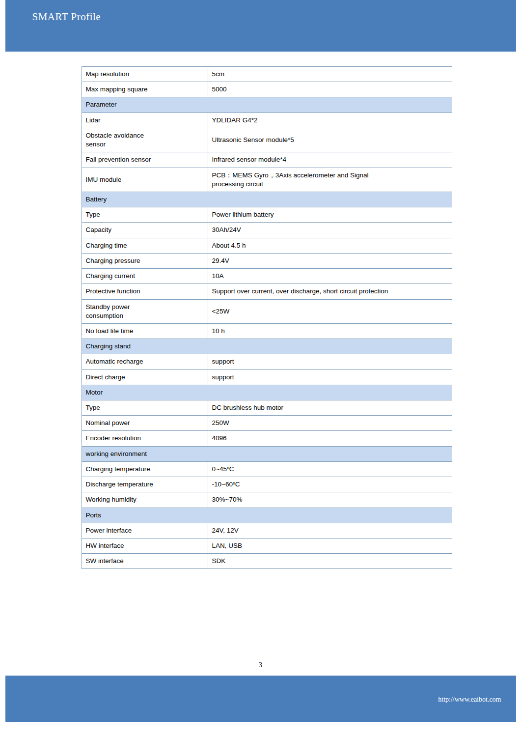SMART Profile
| Map resolution | 5cm |
| Max mapping square | 5000 |
| Parameter |
| Lidar | YDLIDAR G4*2 |
| Obstacle avoidance sensor | Ultrasonic Sensor module*5 |
| Fall prevention sensor | Infrared sensor module*4 |
| IMU module | PCB：MEMS Gyro，3Axis accelerometer and Signal processing circuit |
| Battery |
| Type | Power lithium battery |
| Capacity | 30Ah/24V |
| Charging time | About 4.5 h |
| Charging pressure | 29.4V |
| Charging current | 10A |
| Protective function | Support over current, over discharge, short circuit protection |
| Standby power consumption | <25W |
| No load life time | 10 h |
| Charging stand |
| Automatic recharge | support |
| Direct charge | support |
| Motor |
| Type | DC brushless hub motor |
| Nominal power | 250W |
| Encoder resolution | 4096 |
| working environment |
| Charging temperature | 0~45ºC |
| Discharge temperature | -10~60ºC |
| Working humidity | 30%~70% |
| Ports |
| Power interface | 24V, 12V |
| HW interface | LAN, USB |
| SW interface | SDK |
3
http://www.eaibot.com